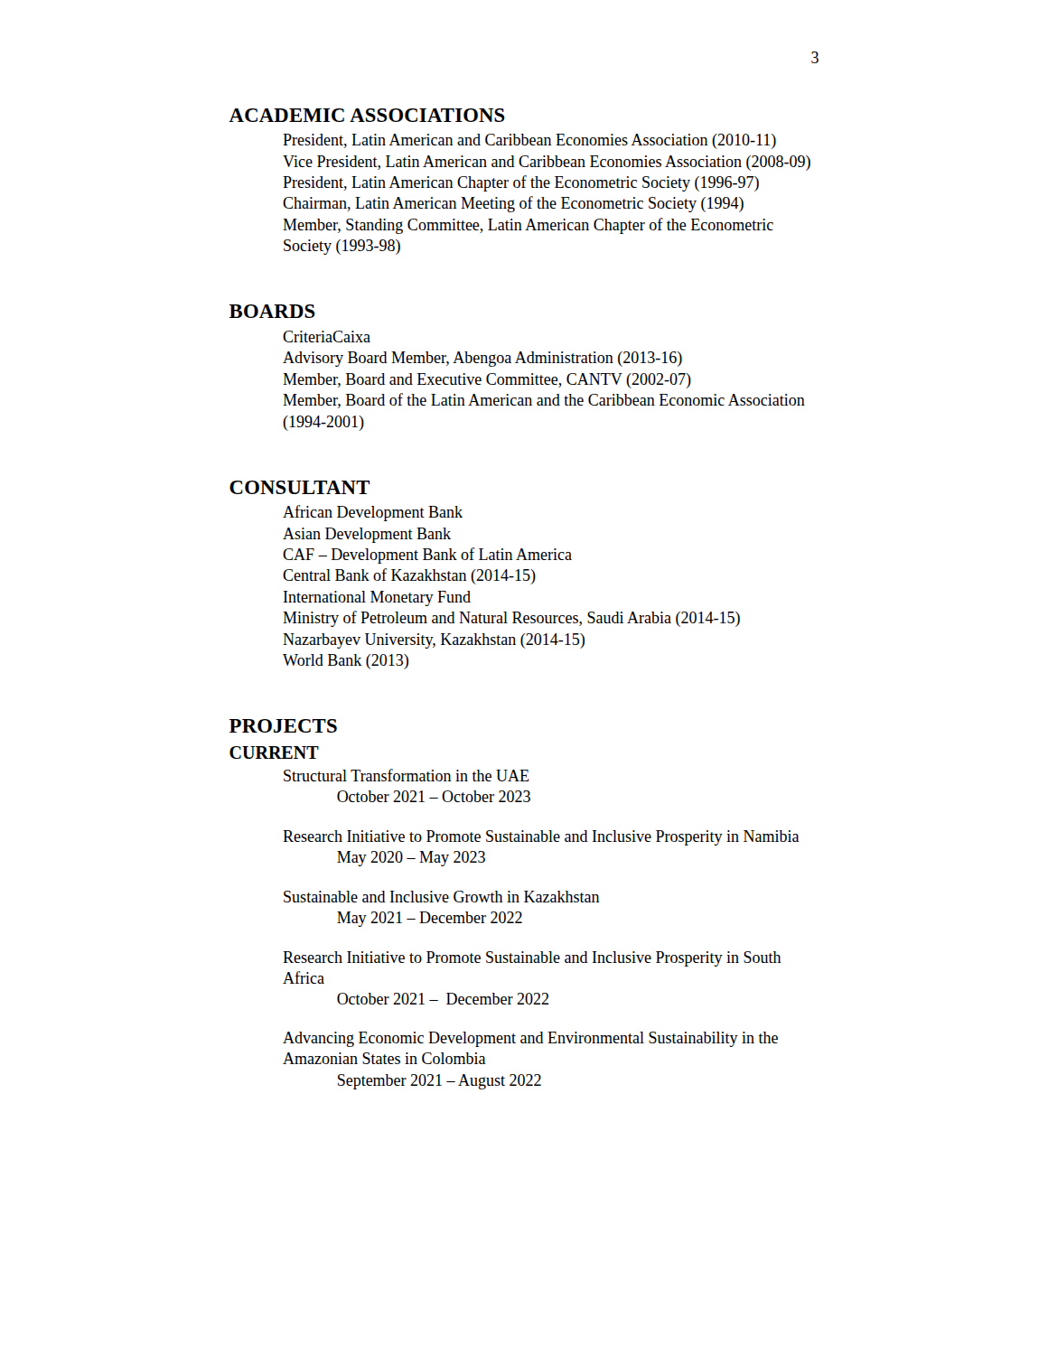3
ACADEMIC ASSOCIATIONS
President, Latin American and Caribbean Economies Association (2010-11)
Vice President, Latin American and Caribbean Economies Association (2008-09)
President, Latin American Chapter of the Econometric Society (1996-97)
Chairman, Latin American Meeting of the Econometric Society (1994)
Member, Standing Committee, Latin American Chapter of the Econometric Society (1993-98)
BOARDS
CriteriaCaixa
Advisory Board Member, Abengoa Administration (2013-16)
Member, Board and Executive Committee, CANTV (2002-07)
Member, Board of the Latin American and the Caribbean Economic Association (1994-2001)
CONSULTANT
African Development Bank
Asian Development Bank
CAF – Development Bank of Latin America
Central Bank of Kazakhstan (2014-15)
International Monetary Fund
Ministry of Petroleum and Natural Resources, Saudi Arabia (2014-15)
Nazarbayev University, Kazakhstan (2014-15)
World Bank (2013)
PROJECTS
CURRENT
Structural Transformation in the UAE
October 2021 – October 2023
Research Initiative to Promote Sustainable and Inclusive Prosperity in Namibia
May 2020 – May 2023
Sustainable and Inclusive Growth in Kazakhstan
May 2021 – December 2022
Research Initiative to Promote Sustainable and Inclusive Prosperity in South Africa
October 2021 – December 2022
Advancing Economic Development and Environmental Sustainability in the Amazonian States in Colombia
September 2021 – August 2022